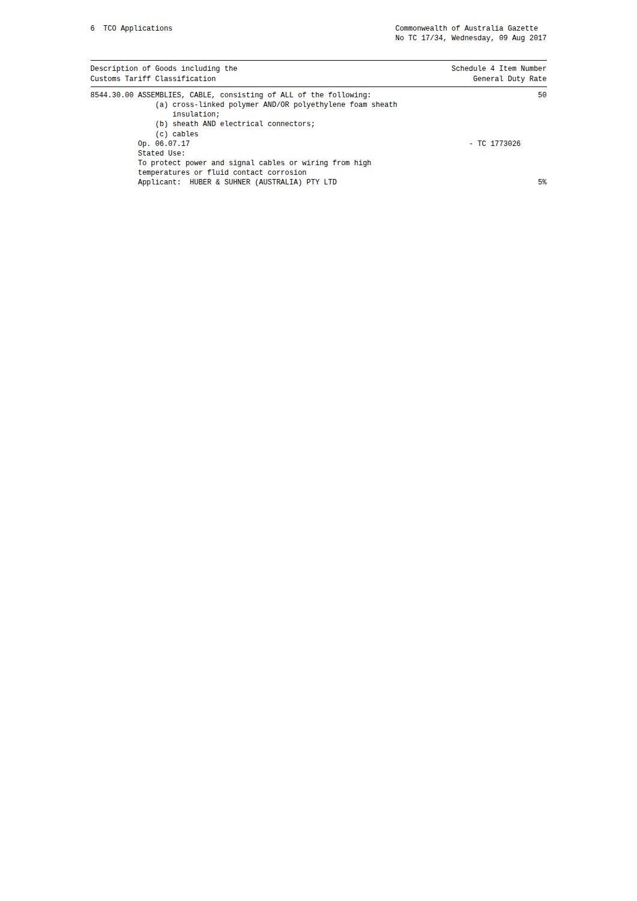6 TCO Applications
Commonwealth of Australia Gazette
No TC 17/34, Wednesday, 09 Aug 2017
Description of Goods including the Customs Tariff Classification
Schedule 4 Item Number General Duty Rate
| 8544.30.00 | ASSEMBLIES, CABLE, consisting of ALL of the following: (a) cross-linked polymer AND/OR polyethylene foam sheath insulation; (b) sheath AND electrical connectors; (c) cables | 50 |
| | Op. 06.07.17 - TC 1773026 | |
| | Stated Use: To protect power and signal cables or wiring from high temperatures or fluid contact corrosion | |
| | Applicant: HUBER & SUHNER (AUSTRALIA) PTY LTD | 5% |